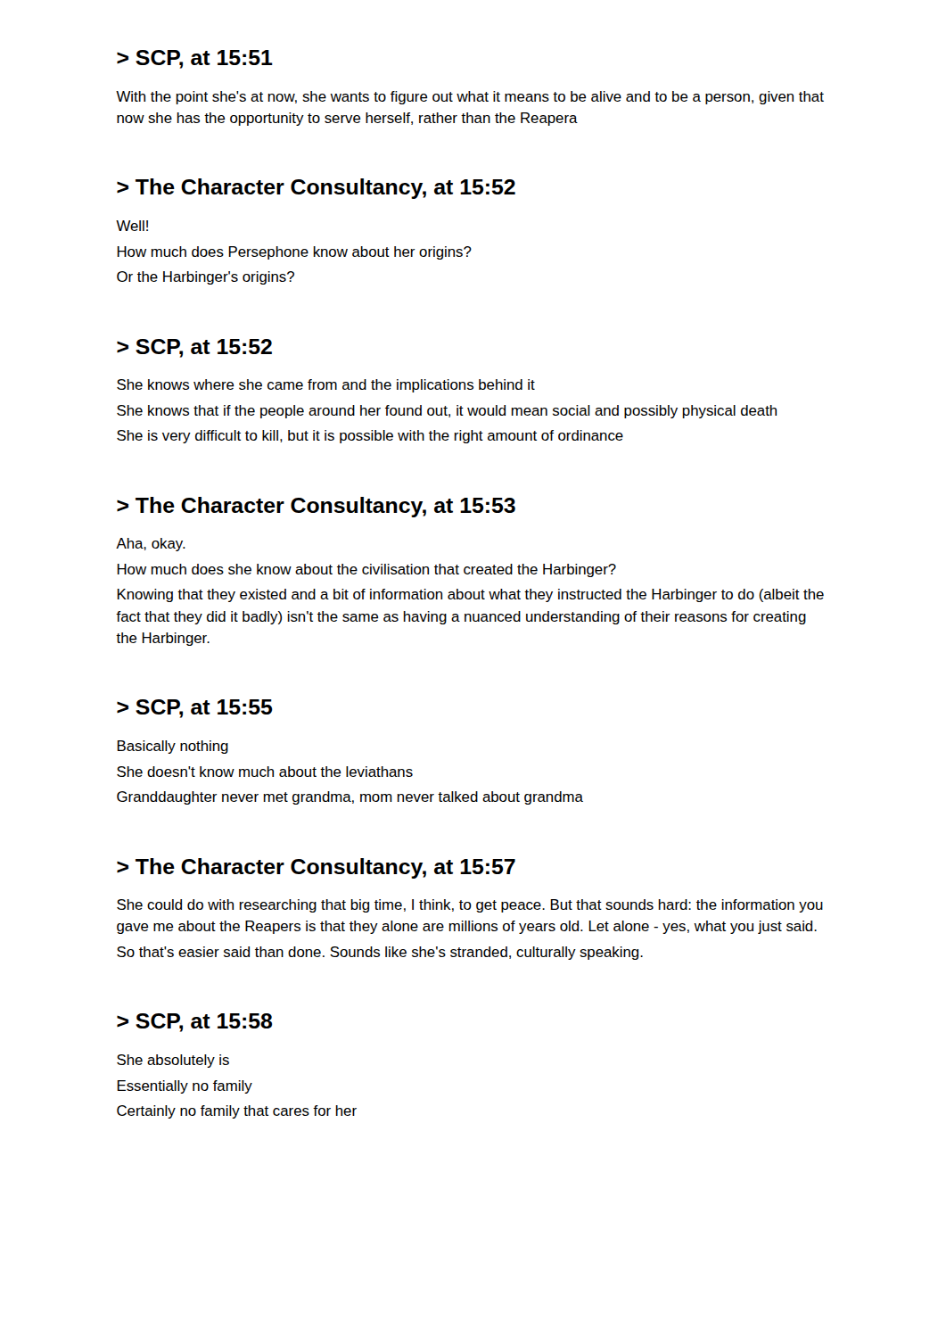> SCP, at 15:51
With the point she's at now, she wants to figure out what it means to be alive and to be a person, given that now she has the opportunity to serve herself, rather than the Reapera
> The Character Consultancy, at 15:52
Well!
How much does Persephone know about her origins?
Or the Harbinger's origins?
> SCP, at 15:52
She knows where she came from and the implications behind it
She knows that if the people around her found out, it would mean social and possibly physical death
She is very difficult to kill, but it is possible with the right amount of ordinance
> The Character Consultancy, at 15:53
Aha, okay.
How much does she know about the civilisation that created the Harbinger?
Knowing that they existed and a bit of information about what they instructed the Harbinger to do (albeit the fact that they did it badly) isn't the same as having a nuanced understanding of their reasons for creating the Harbinger.
> SCP, at 15:55
Basically nothing
She doesn't know much about the leviathans
Granddaughter never met grandma, mom never talked about grandma
> The Character Consultancy, at 15:57
She could do with researching that big time, I think, to get peace. But that sounds hard: the information you gave me about the Reapers is that they alone are millions of years old. Let alone - yes, what you just said.
So that's easier said than done. Sounds like she's stranded, culturally speaking.
> SCP, at 15:58
She absolutely is
Essentially no family
Certainly no family that cares for her